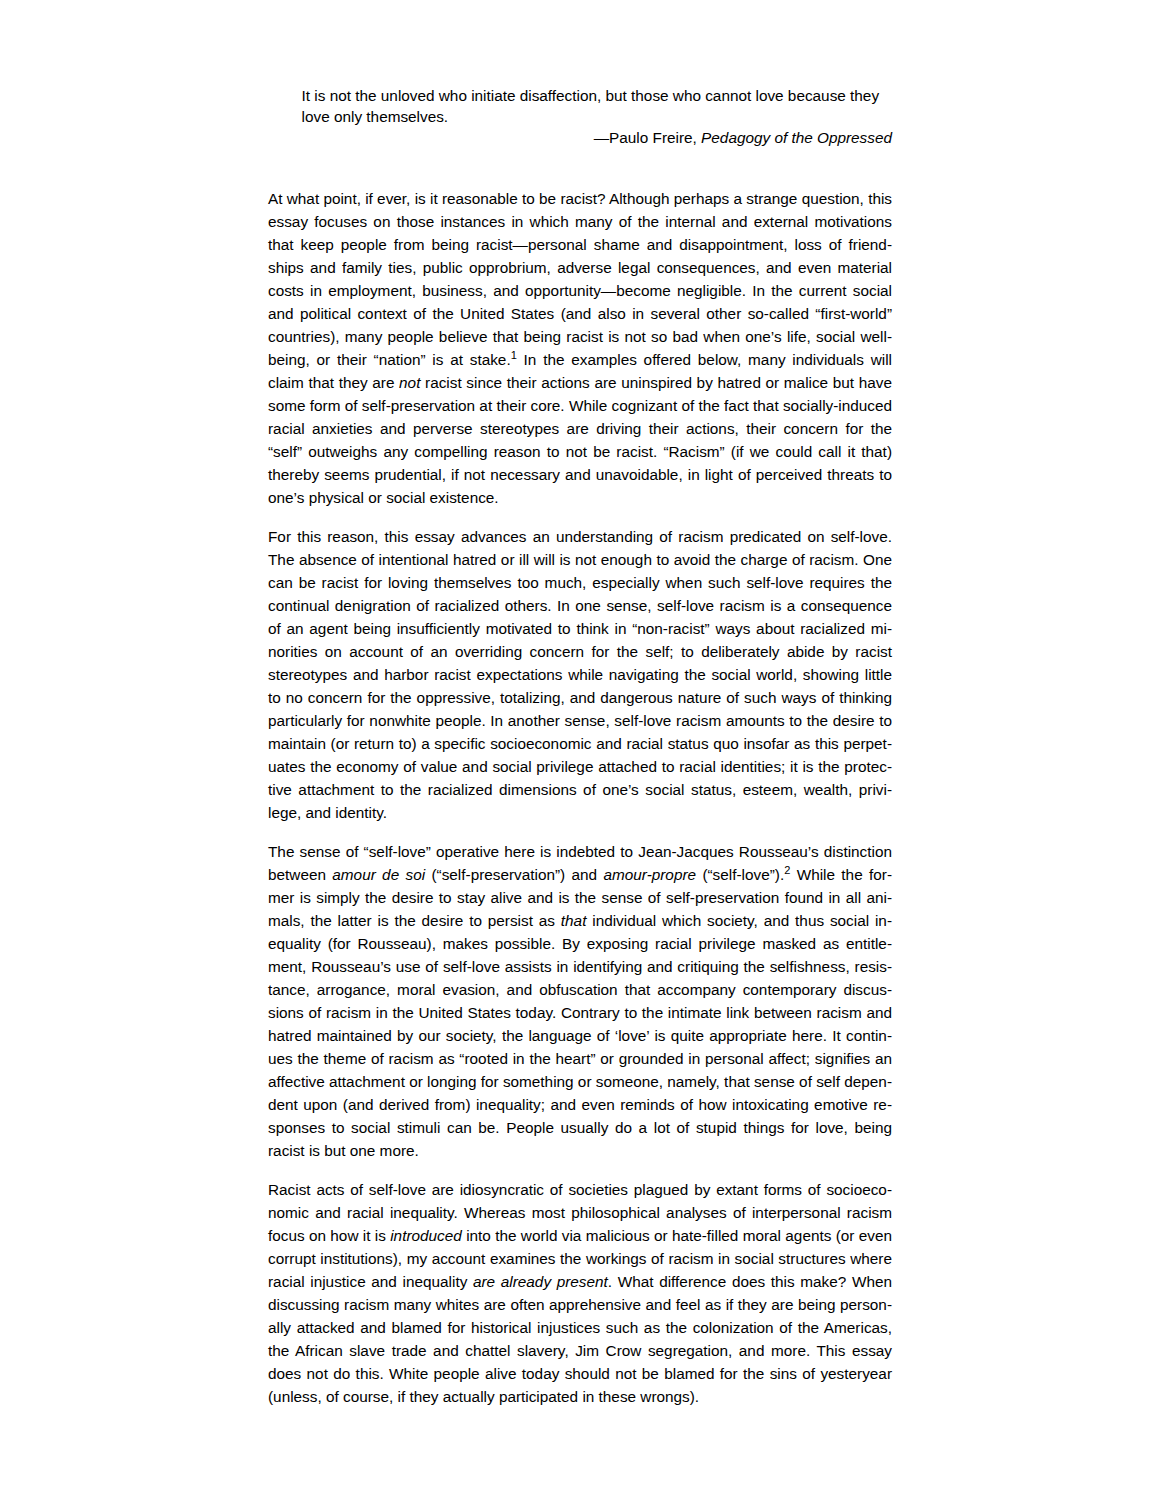It is not the unloved who initiate disaffection, but those who cannot love because they love only themselves.
—Paulo Freire, Pedagogy of the Oppressed
At what point, if ever, is it reasonable to be racist? Although perhaps a strange question, this essay focuses on those instances in which many of the internal and external motivations that keep people from being racist—personal shame and disappointment, loss of friendships and family ties, public opprobrium, adverse legal consequences, and even material costs in employment, business, and opportunity—become negligible. In the current social and political context of the United States (and also in several other so-called “first-world” countries), many people believe that being racist is not so bad when one’s life, social wellbeing, or their “nation” is at stake.1 In the examples offered below, many individuals will claim that they are not racist since their actions are uninspired by hatred or malice but have some form of self-preservation at their core. While cognizant of the fact that socially-induced racial anxieties and perverse stereotypes are driving their actions, their concern for the “self” outweighs any compelling reason to not be racist. “Racism” (if we could call it that) thereby seems prudential, if not necessary and unavoidable, in light of perceived threats to one’s physical or social existence.
For this reason, this essay advances an understanding of racism predicated on self-love. The absence of intentional hatred or ill will is not enough to avoid the charge of racism. One can be racist for loving themselves too much, especially when such self-love requires the continual denigration of racialized others. In one sense, self-love racism is a consequence of an agent being insufficiently motivated to think in “non-racist” ways about racialized minorities on account of an overriding concern for the self; to deliberately abide by racist stereotypes and harbor racist expectations while navigating the social world, showing little to no concern for the oppressive, totalizing, and dangerous nature of such ways of thinking particularly for nonwhite people. In another sense, self-love racism amounts to the desire to maintain (or return to) a specific socioeconomic and racial status quo insofar as this perpetuates the economy of value and social privilege attached to racial identities; it is the protective attachment to the racialized dimensions of one’s social status, esteem, wealth, privilege, and identity.
The sense of “self-love” operative here is indebted to Jean-Jacques Rousseau’s distinction between amour de soi (“self-preservation”) and amour-propre (“self-love”).2 While the former is simply the desire to stay alive and is the sense of self-preservation found in all animals, the latter is the desire to persist as that individual which society, and thus social inequality (for Rousseau), makes possible. By exposing racial privilege masked as entitlement, Rousseau’s use of self-love assists in identifying and critiquing the selfishness, resistance, arrogance, moral evasion, and obfuscation that accompany contemporary discussions of racism in the United States today. Contrary to the intimate link between racism and hatred maintained by our society, the language of ‘love’ is quite appropriate here. It continues the theme of racism as “rooted in the heart” or grounded in personal affect; signifies an affective attachment or longing for something or someone, namely, that sense of self dependent upon (and derived from) inequality; and even reminds of how intoxicating emotive responses to social stimuli can be. People usually do a lot of stupid things for love, being racist is but one more.
Racist acts of self-love are idiosyncratic of societies plagued by extant forms of socioeconomic and racial inequality. Whereas most philosophical analyses of interpersonal racism focus on how it is introduced into the world via malicious or hate-filled moral agents (or even corrupt institutions), my account examines the workings of racism in social structures where racial injustice and inequality are already present. What difference does this make? When discussing racism many whites are often apprehensive and feel as if they are being personally attacked and blamed for historical injustices such as the colonization of the Americas, the African slave trade and chattel slavery, Jim Crow segregation, and more. This essay does not do this. White people alive today should not be blamed for the sins of yesteryear (unless, of course, if they actually participated in these wrongs).